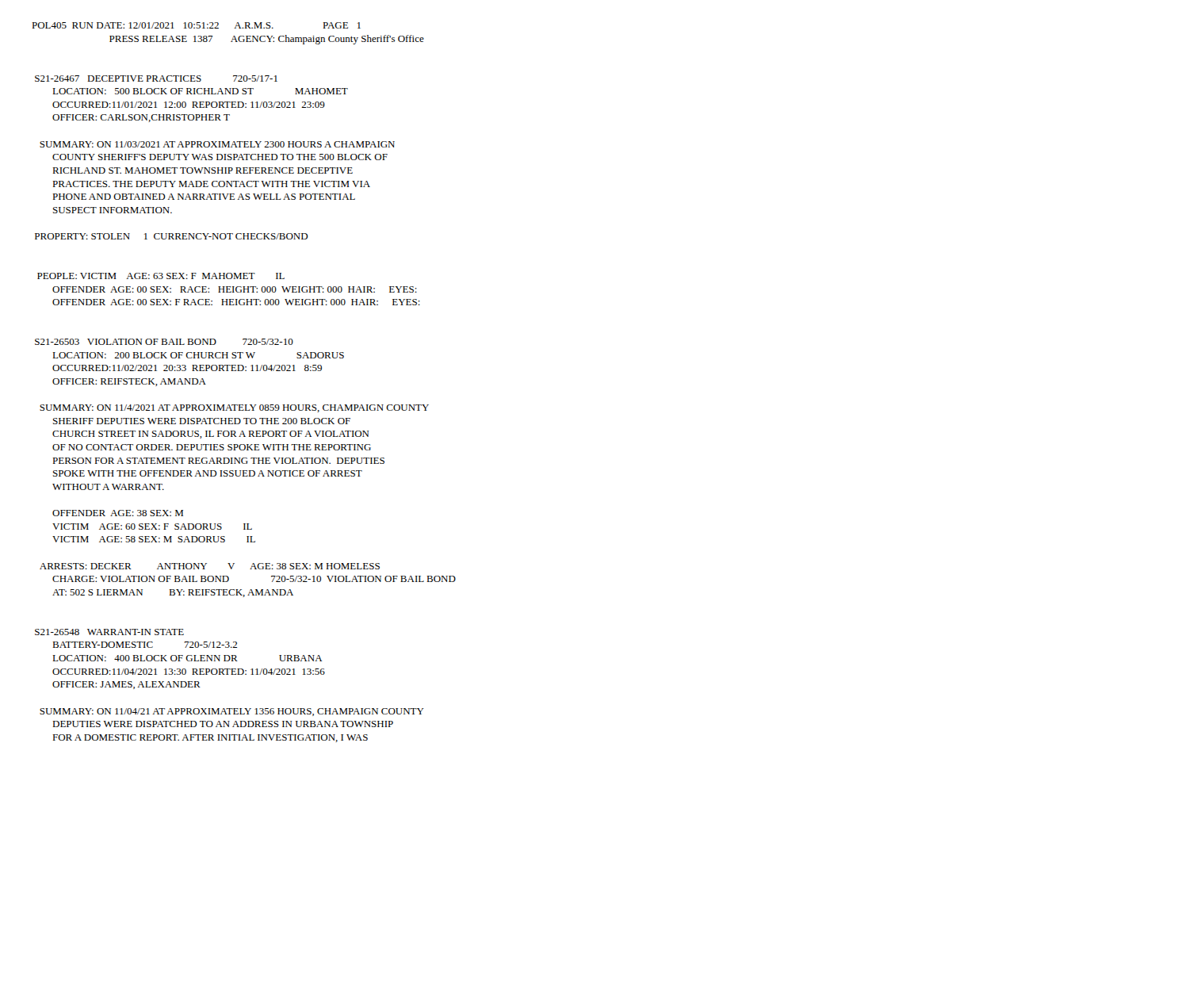POL405  RUN DATE: 12/01/2021   10:51:22      A.R.M.S.                   PAGE   1
                              PRESS RELEASE  1387       AGENCY: Champaign County Sheriff's Office


 S21-26467   DECEPTIVE PRACTICES            720-5/17-1
        LOCATION:   500 BLOCK OF RICHLAND ST                MAHOMET
        OCCURRED:11/01/2021  12:00  REPORTED: 11/03/2021  23:09
        OFFICER: CARLSON,CHRISTOPHER T

   SUMMARY: ON 11/03/2021 AT APPROXIMATELY 2300 HOURS A CHAMPAIGN
        COUNTY SHERIFF'S DEPUTY WAS DISPATCHED TO THE 500 BLOCK OF
        RICHLAND ST. MAHOMET TOWNSHIP REFERENCE DECEPTIVE
        PRACTICES. THE DEPUTY MADE CONTACT WITH THE VICTIM VIA
        PHONE AND OBTAINED A NARRATIVE AS WELL AS POTENTIAL
        SUSPECT INFORMATION.

 PROPERTY: STOLEN     1  CURRENCY-NOT CHECKS/BOND


  PEOPLE: VICTIM    AGE: 63 SEX: F  MAHOMET        IL
        OFFENDER  AGE: 00 SEX:   RACE:   HEIGHT: 000  WEIGHT: 000  HAIR:     EYES:
        OFFENDER  AGE: 00 SEX: F RACE:   HEIGHT: 000  WEIGHT: 000  HAIR:     EYES:


 S21-26503   VIOLATION OF BAIL BOND          720-5/32-10
        LOCATION:   200 BLOCK OF CHURCH ST W                SADORUS
        OCCURRED:11/02/2021  20:33  REPORTED: 11/04/2021   8:59
        OFFICER: REIFSTECK, AMANDA

   SUMMARY: ON 11/4/2021 AT APPROXIMATELY 0859 HOURS, CHAMPAIGN COUNTY
        SHERIFF DEPUTIES WERE DISPATCHED TO THE 200 BLOCK OF
        CHURCH STREET IN SADORUS, IL FOR A REPORT OF A VIOLATION
        OF NO CONTACT ORDER. DEPUTIES SPOKE WITH THE REPORTING
        PERSON FOR A STATEMENT REGARDING THE VIOLATION.  DEPUTIES
        SPOKE WITH THE OFFENDER AND ISSUED A NOTICE OF ARREST
        WITHOUT A WARRANT.

        OFFENDER  AGE: 38 SEX: M
        VICTIM    AGE: 60 SEX: F  SADORUS        IL
        VICTIM    AGE: 58 SEX: M  SADORUS        IL

   ARRESTS: DECKER          ANTHONY        V      AGE: 38 SEX: M HOMELESS
        CHARGE: VIOLATION OF BAIL BOND                720-5/32-10  VIOLATION OF BAIL BOND
        AT: 502 S LIERMAN          BY: REIFSTECK, AMANDA


 S21-26548   WARRANT-IN STATE
        BATTERY-DOMESTIC            720-5/12-3.2
        LOCATION:   400 BLOCK OF GLENN DR                URBANA
        OCCURRED:11/04/2021  13:30  REPORTED: 11/04/2021  13:56
        OFFICER: JAMES, ALEXANDER

   SUMMARY: ON 11/04/21 AT APPROXIMATELY 1356 HOURS, CHAMPAIGN COUNTY
        DEPUTIES WERE DISPATCHED TO AN ADDRESS IN URBANA TOWNSHIP
        FOR A DOMESTIC REPORT. AFTER INITIAL INVESTIGATION, I WAS